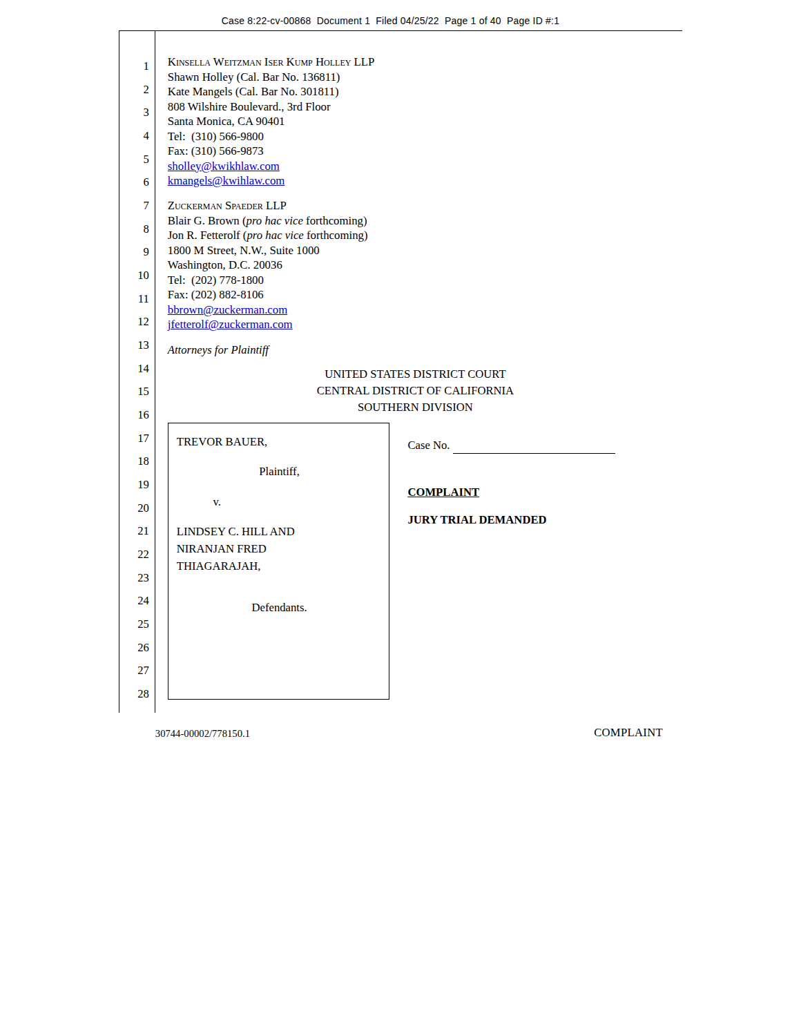Case 8:22-cv-00868 Document 1 Filed 04/25/22 Page 1 of 40 Page ID #:1
1
2
3
4
5
6
7
8
9
10
11
12
13
14
15
16
17
18
19
20
21
22
23
24
25
26
27
28
Kinsella Weitzman Iser Kump Holley LLP
Shawn Holley (Cal. Bar No. 136811)
Kate Mangels (Cal. Bar No. 301811)
808 Wilshire Boulevard., 3rd Floor
Santa Monica, CA 90401
Tel: (310) 566-9800
Fax: (310) 566-9873
sholley@kwikhlaw.com
kmangels@kwihlaw.com
Zuckerman Spaeder LLP
Blair G. Brown (pro hac vice forthcoming)
Jon R. Fetterolf (pro hac vice forthcoming)
1800 M Street, N.W., Suite 1000
Washington, D.C. 20036
Tel: (202) 778-1800
Fax: (202) 882-8106
bbrown@zuckerman.com
jfetterolf@zuckerman.com
Attorneys for Plaintiff
UNITED STATES DISTRICT COURT
CENTRAL DISTRICT OF CALIFORNIA
SOUTHERN DIVISION
TREVOR BAUER,
Plaintiff,
v.
LINDSEY C. HILL AND
NIRANJAN FRED
THIAGARAJAH,
Defendants.
Case No.
COMPLAINT
JURY TRIAL DEMANDED
30744-00002/778150.1
COMPLAINT